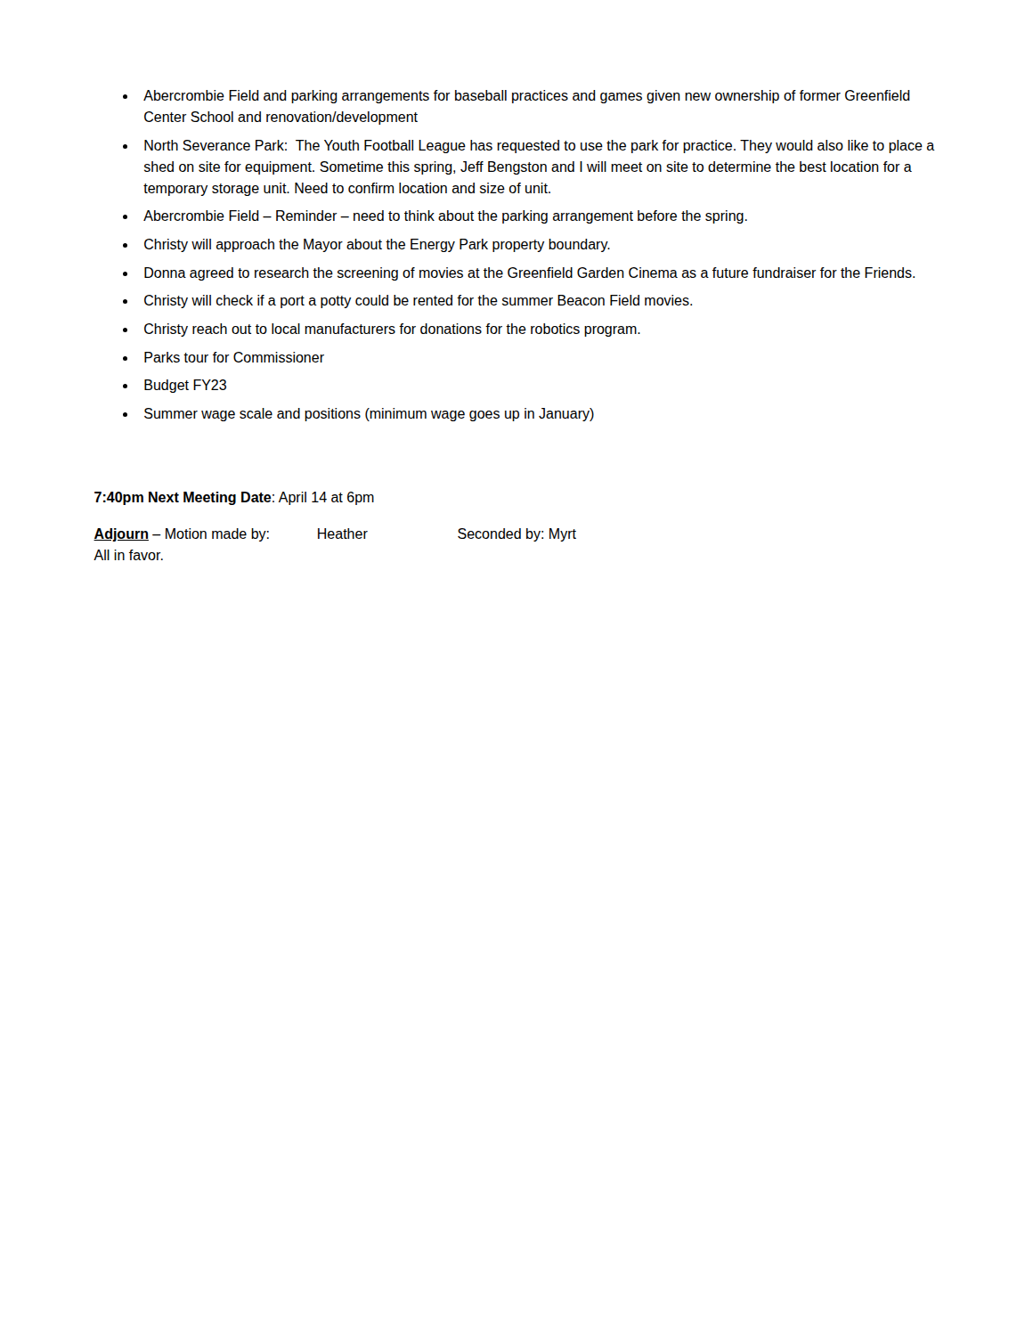Abercrombie Field and parking arrangements for baseball practices and games given new ownership of former Greenfield Center School and renovation/development
North Severance Park: The Youth Football League has requested to use the park for practice. They would also like to place a shed on site for equipment. Sometime this spring, Jeff Bengston and I will meet on site to determine the best location for a temporary storage unit. Need to confirm location and size of unit.
Abercrombie Field – Reminder – need to think about the parking arrangement before the spring.
Christy will approach the Mayor about the Energy Park property boundary.
Donna agreed to research the screening of movies at the Greenfield Garden Cinema as a future fundraiser for the Friends.
Christy will check if a port a potty could be rented for the summer Beacon Field movies.
Christy reach out to local manufacturers for donations for the robotics program.
Parks tour for Commissioner
Budget FY23
Summer wage scale and positions (minimum wage goes up in January)
7:40pm Next Meeting Date: April 14 at 6pm
Adjourn – Motion made by: Heather Seconded by: Myrt
All in favor.